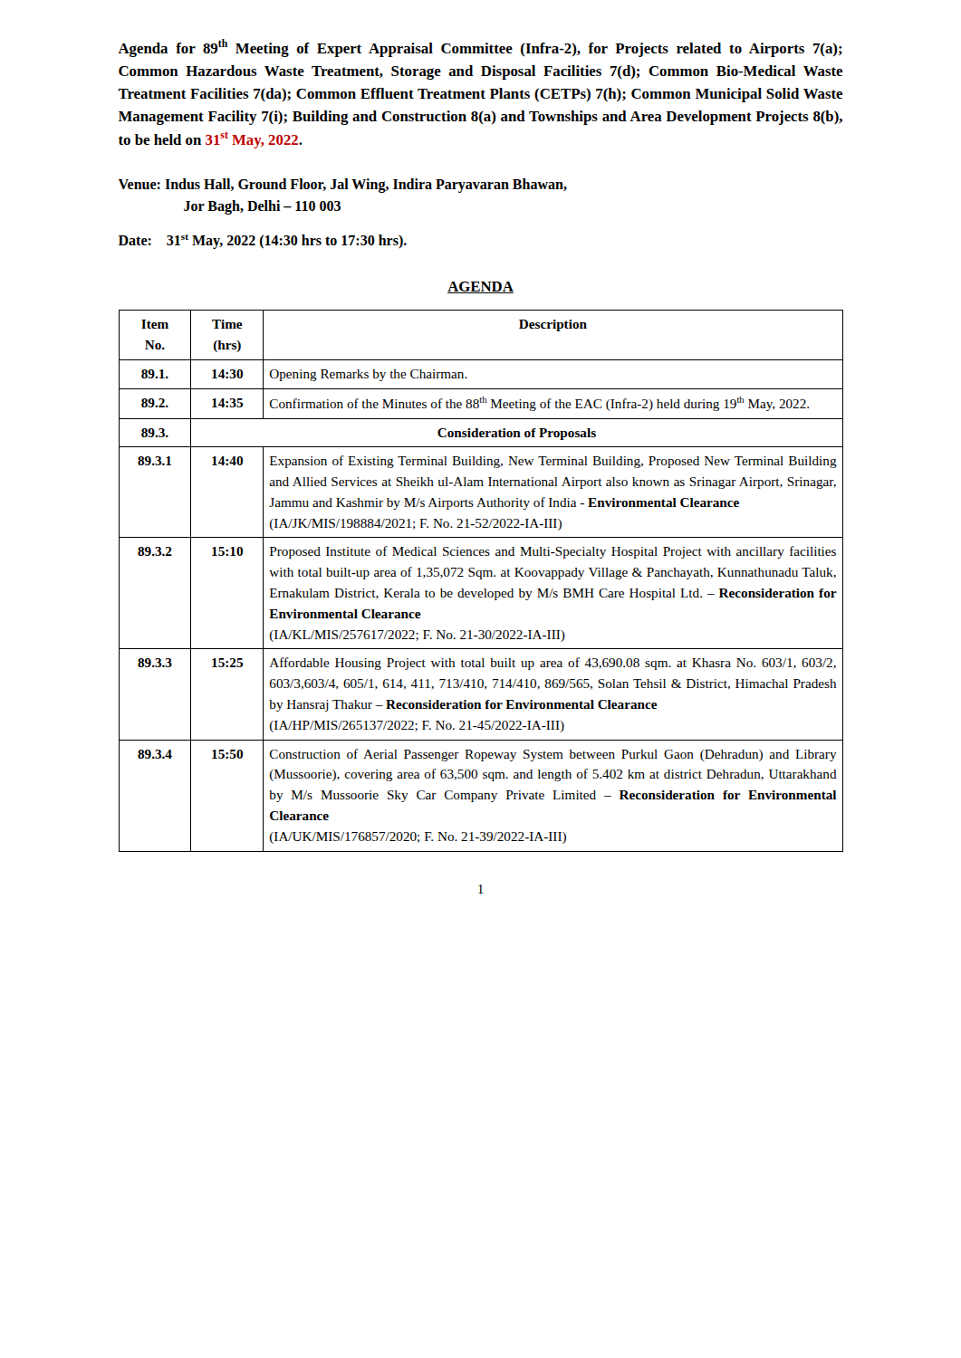Agenda for 89th Meeting of Expert Appraisal Committee (Infra-2), for Projects related to Airports 7(a); Common Hazardous Waste Treatment, Storage and Disposal Facilities 7(d); Common Bio-Medical Waste Treatment Facilities 7(da); Common Effluent Treatment Plants (CETPs) 7(h); Common Municipal Solid Waste Management Facility 7(i); Building and Construction 8(a) and Townships and Area Development Projects 8(b), to be held on 31st May, 2022.
Venue: Indus Hall, Ground Floor, Jal Wing, Indira Paryavaran Bhawan,
Jor Bagh, Delhi – 110 003
Date: 31st May, 2022 (14:30 hrs to 17:30 hrs).
AGENDA
| Item No. | Time (hrs) | Description |
| --- | --- | --- |
| 89.1. | 14:30 | Opening Remarks by the Chairman. |
| 89.2. | 14:35 | Confirmation of the Minutes of the 88 th Meeting of the EAC (Infra-2) held during 19 th May, 2022. |
| 89.3. | Consideration of Proposals |
| 89.3.1 | 14:40 | Expansion of Existing Terminal Building, New Terminal Building, Proposed New Terminal Building and Allied Services at Sheikh ul-Alam International Airport also known as Srinagar Airport, Srinagar, Jammu and Kashmir by M/s Airports Authority of India - Environmental Clearance (IA/JK/MIS/198884/2021; F. No. 21-52/2022-IA-III) |
| 89.3.2 | 15:10 | Proposed Institute of Medical Sciences and Multi-Specialty Hospital Project with ancillary facilities with total built-up area of 1,35,072 Sqm. at Koovappady Village & Panchayath, Kunnathunadu Taluk, Ernakulam District, Kerala to be developed by M/s BMH Care Hospital Ltd. – Reconsideration for Environmental Clearance (IA/KL/MIS/257617/2022; F. No. 21-30/2022-IA-III) |
| 89.3.3 | 15:25 | Affordable Housing Project with total built up area of 43,690.08 sqm. at Khasra No. 603/1, 603/2, 603/3,603/4, 605/1, 614, 411, 713/410, 714/410, 869/565, Solan Tehsil & District, Himachal Pradesh by Hansraj Thakur – Reconsideration for Environmental Clearance (IA/HP/MIS/265137/2022; F. No. 21-45/2022-IA-III) |
| 89.3.4 | 15:50 | Construction of Aerial Passenger Ropeway System between Purkul Gaon (Dehradun) and Library (Mussoorie), covering area of 63,500 sqm. and length of 5.402 km at district Dehradun, Uttarakhand by M/s Mussoorie Sky Car Company Private Limited – Reconsideration for Environmental Clearance (IA/UK/MIS/176857/2020; F. No. 21-39/2022-IA-III) |
1